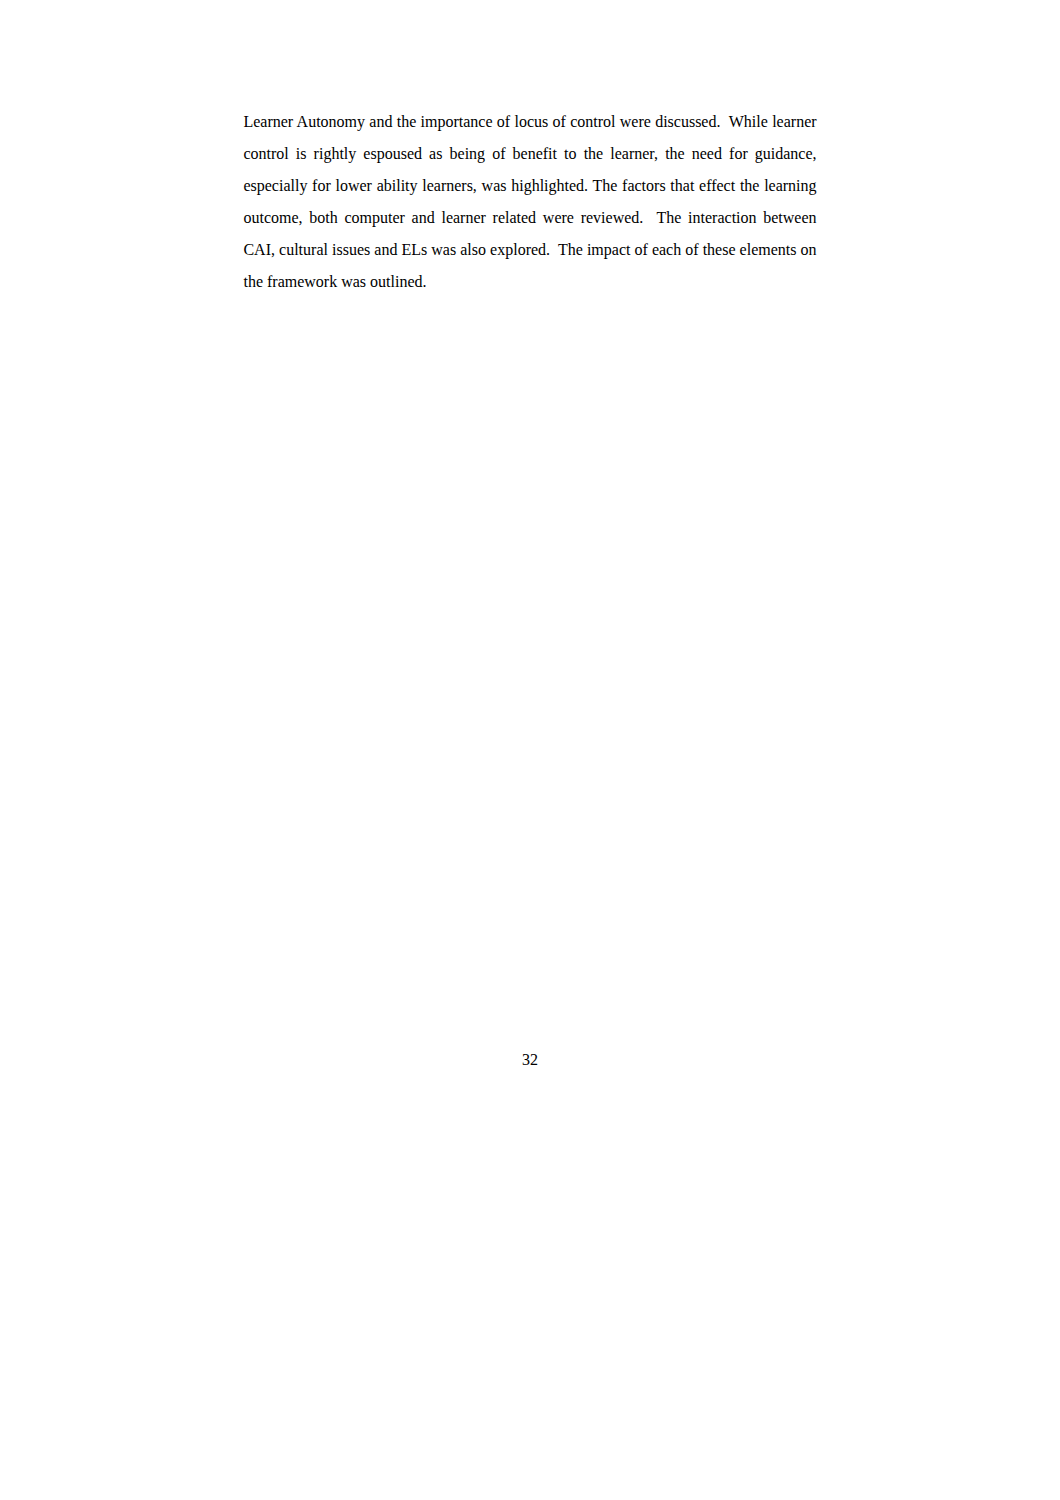Learner Autonomy and the importance of locus of control were discussed. While learner control is rightly espoused as being of benefit to the learner, the need for guidance, especially for lower ability learners, was highlighted. The factors that effect the learning outcome, both computer and learner related were reviewed. The interaction between CAI, cultural issues and ELs was also explored. The impact of each of these elements on the framework was outlined.
32